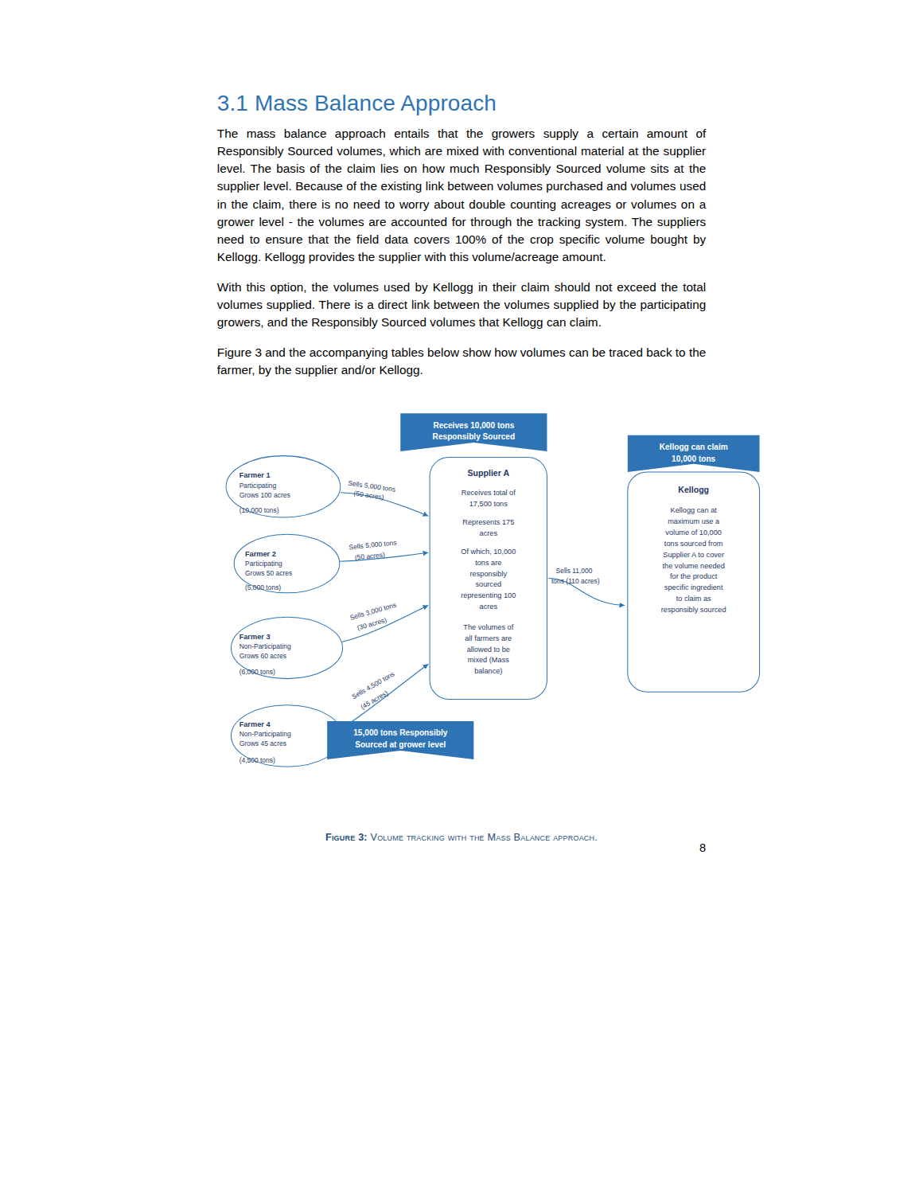3.1 Mass Balance Approach
The mass balance approach entails that the growers supply a certain amount of Responsibly Sourced volumes, which are mixed with conventional material at the supplier level. The basis of the claim lies on how much Responsibly Sourced volume sits at the supplier level. Because of the existing link between volumes purchased and volumes used in the claim, there is no need to worry about double counting acreages or volumes on a grower level - the volumes are accounted for through the tracking system. The suppliers need to ensure that the field data covers 100% of the crop specific volume bought by Kellogg. Kellogg provides the supplier with this volume/acreage amount.
With this option, the volumes used by Kellogg in their claim should not exceed the total volumes supplied. There is a direct link between the volumes supplied by the participating growers, and the Responsibly Sourced volumes that Kellogg can claim.
Figure 3 and the accompanying tables below show how volumes can be traced back to the farmer, by the supplier and/or Kellogg.
Receives 10,000 tons Responsibly Sourced Kellogg can claim 10,000 tons Farmer 1 Participating Grows 100 acres (10,000 tons) Farmer 2 Participating Grows 50 acres (5,000 tons) Farmer 3 Non-Participating Grows 60 acres (6,000 tons) Farmer 4 Non-Participating Grows 45 acres (4,500 tons) Supplier A Receives total of 17,500 tons Represents 175 acres Of which, 10,000 tons are responsibly sourced representing 100 acres The volumes of all farmers are allowed to be mixed (Mass balance) Kellogg Kellogg can at maximum use a volume of 10,000 tons sourced from Supplier A to cover the volume needed for the product specific ingredient to claim as responsibly sourced Sells 5,000 tons (50 acres) Sells 5,000 tons (50 acres) Sells 3,000 tons (30 acres) Sells 4,500 tons (45 acres) Sells 11,000 tons (110 acres) 15,000 tons Responsibly Sourced at grower level
Figure 3: Volume tracking with the Mass Balance approach.
8